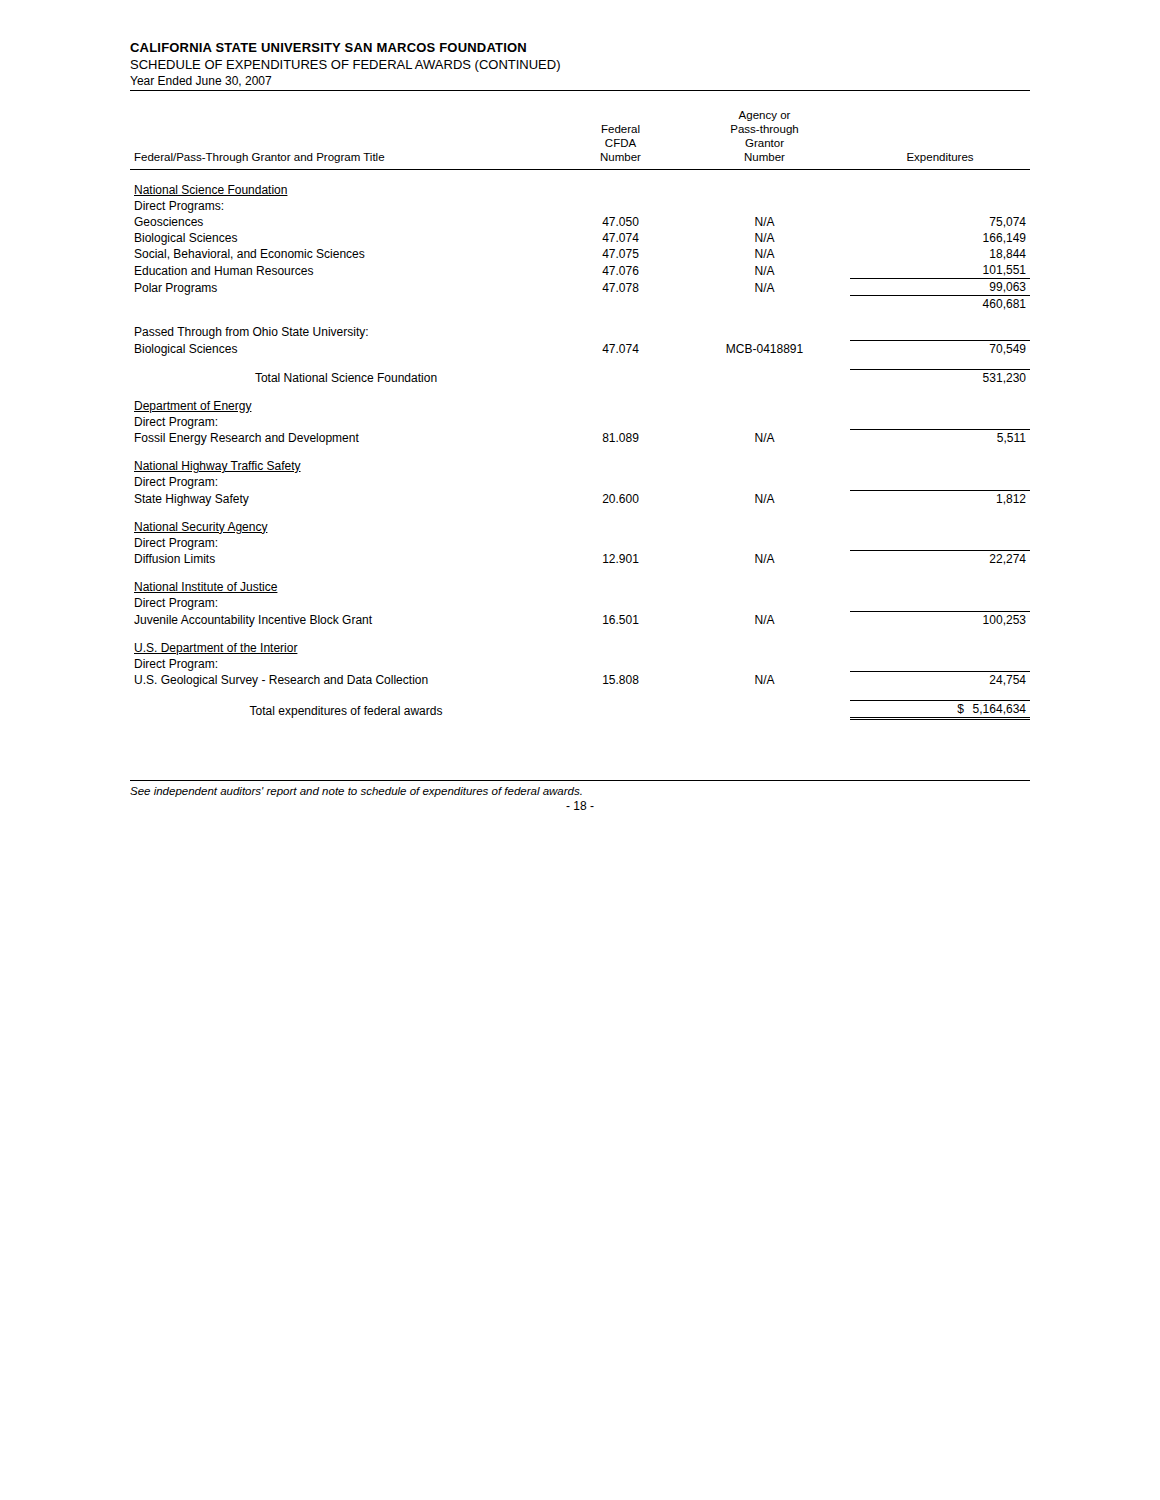CALIFORNIA STATE UNIVERSITY SAN MARCOS FOUNDATION
SCHEDULE OF EXPENDITURES OF FEDERAL AWARDS (CONTINUED)
Year Ended June 30, 2007
| | | Agency or | |
| --- | --- | --- | --- |
| | Federal | Pass-through | |
| | CFDA | Grantor | |
| Federal/Pass-Through Grantor and Program Title | Number | Number | Expenditures |
| National Science Foundation | | | |
| Direct Programs: | | | |
| Geosciences | 47.050 | N/A | 75,074 |
| Biological Sciences | 47.074 | N/A | 166,149 |
| Social, Behavioral, and Economic Sciences | 47.075 | N/A | 18,844 |
| Education and Human Resources | 47.076 | N/A | 101,551 |
| Polar Programs | 47.078 | N/A | 99,063 |
| | | | 460,681 |
| Passed Through from Ohio State University: | | | |
| Biological Sciences | 47.074 | MCB-0418891 | 70,549 |
| Total National Science Foundation | | | 531,230 |
| Department of Energy | | | |
| Direct Program: | | | |
| Fossil Energy Research and Development | 81.089 | N/A | 5,511 |
| National Highway Traffic Safety | | | |
| Direct Program: | | | |
| State Highway Safety | 20.600 | N/A | 1,812 |
| National Security Agency | | | |
| Direct Program: | | | |
| Diffusion Limits | 12.901 | N/A | 22,274 |
| National Institute of Justice | | | |
| Direct Program: | | | |
| Juvenile Accountability Incentive Block Grant | 16.501 | N/A | 100,253 |
| U.S. Department of the Interior | | | |
| Direct Program: | | | |
| U.S. Geological Survey - Research and Data Collection | 15.808 | N/A | 24,754 |
| Total expenditures of federal awards | | | $ 5,164,634 |
See independent auditors' report and note to schedule of expenditures of federal awards.
- 18 -